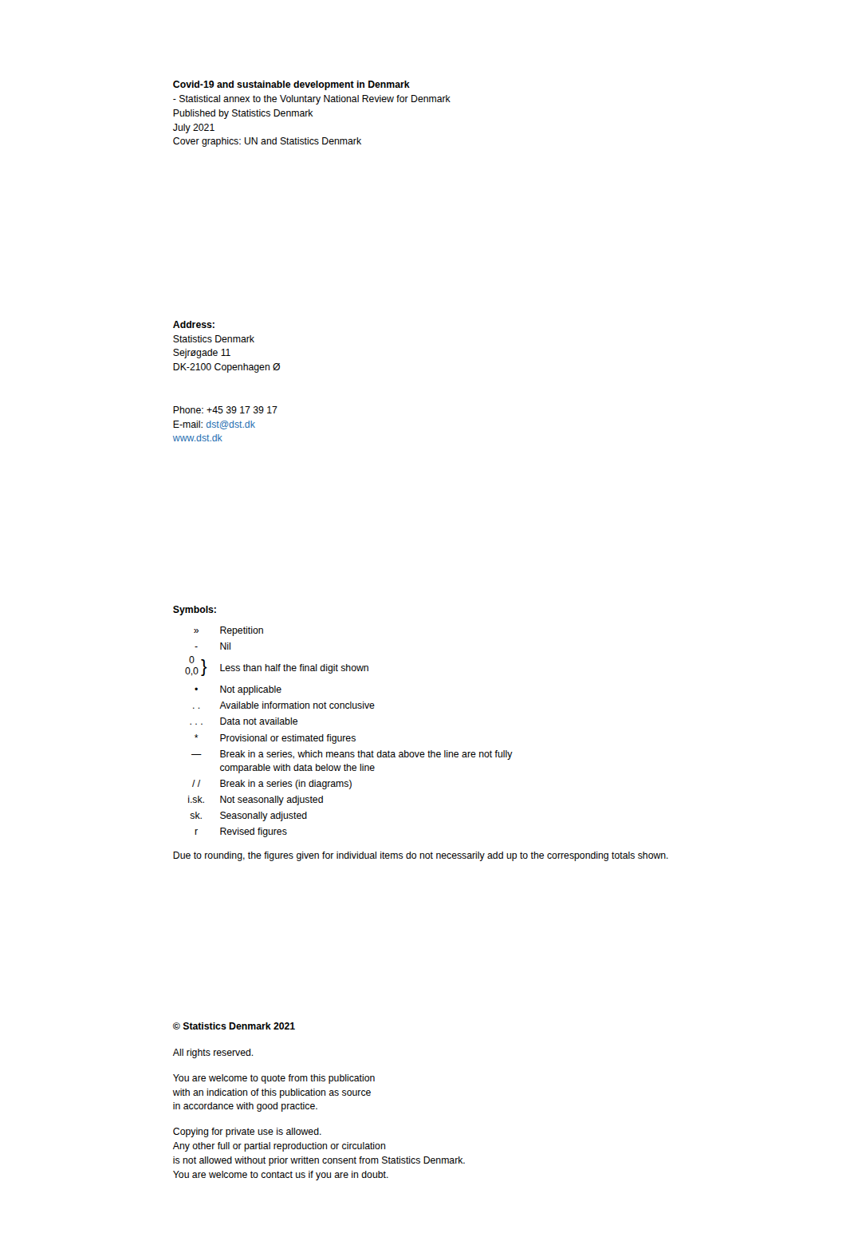Covid-19 and sustainable development in Denmark
- Statistical annex to the Voluntary National Review for Denmark
Published by Statistics Denmark
July 2021
Cover graphics: UN and Statistics Denmark
Address:
Statistics Denmark
Sejrøgade 11
DK-2100 Copenhagen Ø
Phone: +45 39 17 39 17
E-mail: dst@dst.dk
www.dst.dk
Symbols:
| » | Repetition |
| - | Nil |
| 0 0,0 } | Less than half the final digit shown |
| • | Not applicable |
| . . | Available information not conclusive |
| . . . | Data not available |
| * | Provisional or estimated figures |
| — | Break in a series, which means that data above the line are not fully comparable with data below the line |
| / / | Break in a series (in diagrams) |
| i.sk. | Not seasonally adjusted |
| sk. | Seasonally adjusted |
| r | Revised figures |
Due to rounding, the figures given for individual items do not necessarily add up to the corresponding totals shown.
© Statistics Denmark 2021
All rights reserved.
You are welcome to quote from this publication
with an indication of this publication as source
in accordance with good practice.
Copying for private use is allowed.
Any other full or partial reproduction or circulation
is not allowed without prior written consent from Statistics Denmark.
You are welcome to contact us if you are in doubt.